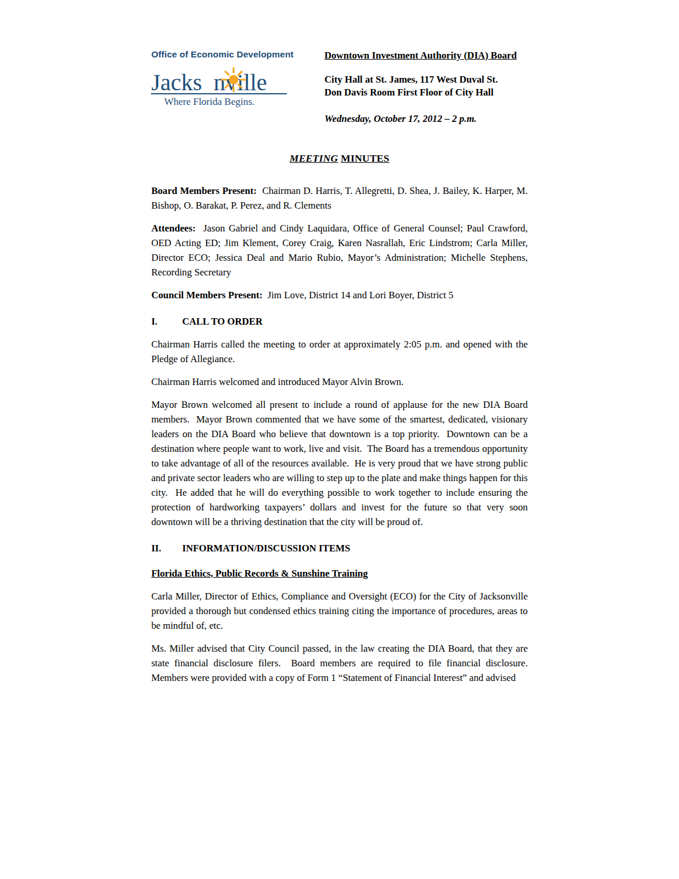| Office of Economic Development Jacks o nville Where Florida Begins. | Downtown Investment Authority (DIA) Board City Hall at St. James, 117 West Duval St. Don Davis Room First Floor of City Hall Wednesday, October 17, 2012 – 2 p.m. |
MEETING MINUTES
Board Members Present: Chairman D. Harris, T. Allegretti, D. Shea, J. Bailey, K. Harper, M. Bishop, O. Barakat, P. Perez, and R. Clements
Attendees: Jason Gabriel and Cindy Laquidara, Office of General Counsel; Paul Crawford, OED Acting ED; Jim Klement, Corey Craig, Karen Nasrallah, Eric Lindstrom; Carla Miller, Director ECO; Jessica Deal and Mario Rubio, Mayor’s Administration; Michelle Stephens, Recording Secretary
Council Members Present: Jim Love, District 14 and Lori Boyer, District 5
I. CALL TO ORDER
Chairman Harris called the meeting to order at approximately 2:05 p.m. and opened with the Pledge of Allegiance.
Chairman Harris welcomed and introduced Mayor Alvin Brown.
Mayor Brown welcomed all present to include a round of applause for the new DIA Board members. Mayor Brown commented that we have some of the smartest, dedicated, visionary leaders on the DIA Board who believe that downtown is a top priority. Downtown can be a destination where people want to work, live and visit. The Board has a tremendous opportunity to take advantage of all of the resources available. He is very proud that we have strong public and private sector leaders who are willing to step up to the plate and make things happen for this city. He added that he will do everything possible to work together to include ensuring the protection of hardworking taxpayers’ dollars and invest for the future so that very soon downtown will be a thriving destination that the city will be proud of.
II. INFORMATION/DISCUSSION ITEMS
Florida Ethics, Public Records & Sunshine Training
Carla Miller, Director of Ethics, Compliance and Oversight (ECO) for the City of Jacksonville provided a thorough but condensed ethics training citing the importance of procedures, areas to be mindful of, etc.
Ms. Miller advised that City Council passed, in the law creating the DIA Board, that they are state financial disclosure filers. Board members are required to file financial disclosure. Members were provided with a copy of Form 1 “Statement of Financial Interest” and advised